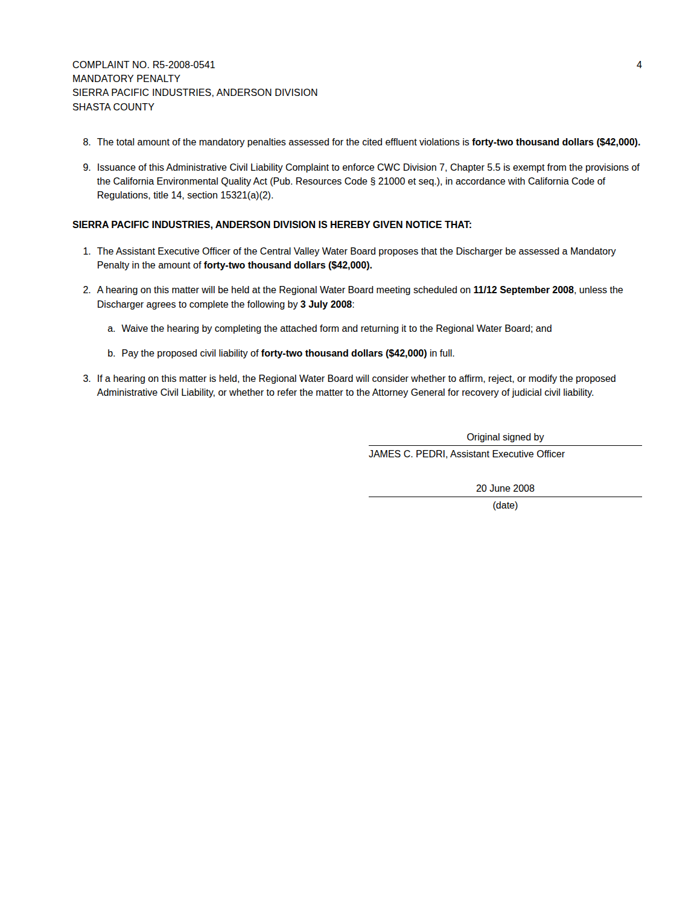4
Complaint No. R5-2008-0541
Mandatory Penalty
Sierra Pacific Industries, Anderson Division
Shasta County
The total amount of the mandatory penalties assessed for the cited effluent violations is forty-two thousand dollars ($42,000).
Issuance of this Administrative Civil Liability Complaint to enforce CWC Division 7, Chapter 5.5 is exempt from the provisions of the California Environmental Quality Act (Pub. Resources Code § 21000 et seq.), in accordance with California Code of Regulations, title 14, section 15321(a)(2).
Sierra Pacific Industries, Anderson Division is hereby given notice that:
The Assistant Executive Officer of the Central Valley Water Board proposes that the Discharger be assessed a Mandatory Penalty in the amount of forty-two thousand dollars ($42,000).
A hearing on this matter will be held at the Regional Water Board meeting scheduled on 11/12 September 2008, unless the Discharger agrees to complete the following by 3 July 2008:
Waive the hearing by completing the attached form and returning it to the Regional Water Board; and
Pay the proposed civil liability of forty-two thousand dollars ($42,000) in full.
If a hearing on this matter is held, the Regional Water Board will consider whether to affirm, reject, or modify the proposed Administrative Civil Liability, or whether to refer the matter to the Attorney General for recovery of judicial civil liability.
Original signed by
JAMES C. PEDRI, Assistant Executive Officer
20 June 2008
(date)